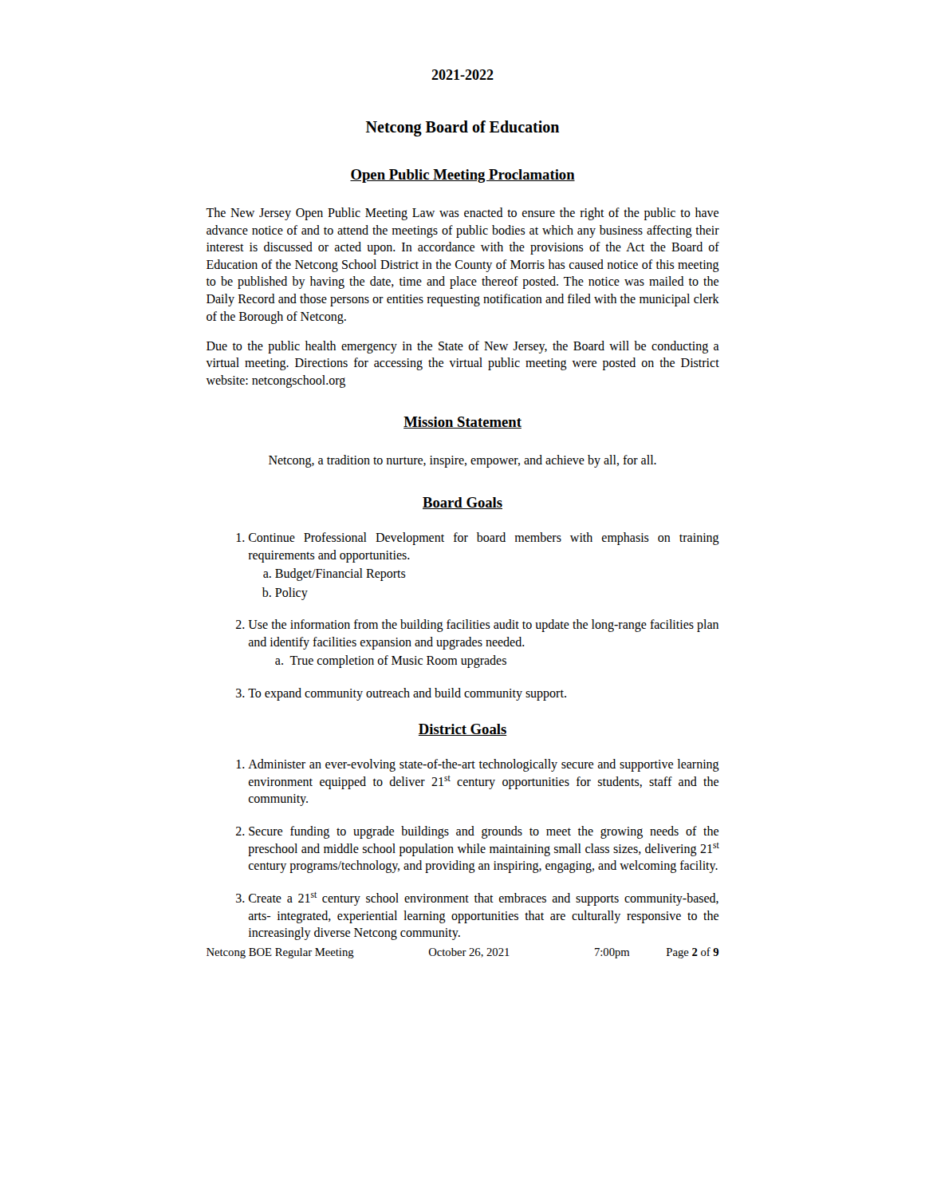2021-2022
Netcong Board of Education
Open Public Meeting Proclamation
The New Jersey Open Public Meeting Law was enacted to ensure the right of the public to have advance notice of and to attend the meetings of public bodies at which any business affecting their interest is discussed or acted upon. In accordance with the provisions of the Act the Board of Education of the Netcong School District in the County of Morris has caused notice of this meeting to be published by having the date, time and place thereof posted. The notice was mailed to the Daily Record and those persons or entities requesting notification and filed with the municipal clerk of the Borough of Netcong.
Due to the public health emergency in the State of New Jersey, the Board will be conducting a virtual meeting. Directions for accessing the virtual public meeting were posted on the District website: netcongschool.org
Mission Statement
Netcong, a tradition to nurture, inspire, empower, and achieve by all, for all.
Board Goals
Continue Professional Development for board members with emphasis on training requirements and opportunities.
Budget/Financial Reports
Policy
Use the information from the building facilities audit to update the long-range facilities plan and identify facilities expansion and upgrades needed.
a. True completion of Music Room upgrades
To expand community outreach and build community support.
District Goals
Administer an ever-evolving state-of-the-art technologically secure and supportive learning environment equipped to deliver 21st century opportunities for students, staff and the community.
Secure funding to upgrade buildings and grounds to meet the growing needs of the preschool and middle school population while maintaining small class sizes, delivering 21st century programs/technology, and providing an inspiring, engaging, and welcoming facility.
Create a 21st century school environment that embraces and supports community-based, arts- integrated, experiential learning opportunities that are culturally responsive to the increasingly diverse Netcong community.
Netcong BOE Regular Meeting
October 26, 2021 7:00pm
Page 2 of 9